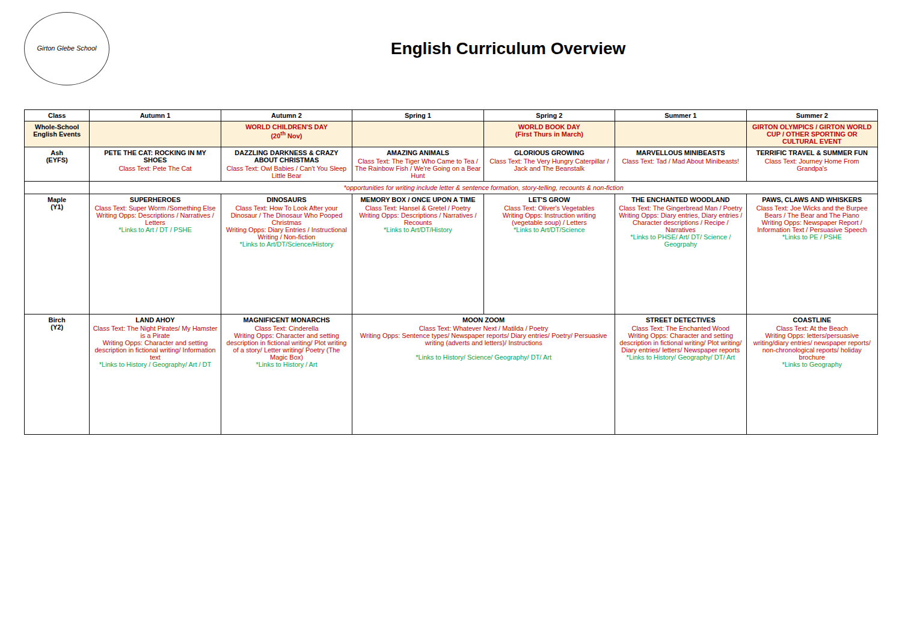Girton Glebe School
English Curriculum Overview
| Class | Autumn 1 | Autumn 2 | Spring 1 | Spring 2 | Summer 1 | Summer 2 |
| --- | --- | --- | --- | --- | --- | --- |
| Whole-School English Events | | WORLD CHILDREN'S DAY (20 th Nov) | | WORLD BOOK DAY (First Thurs in March) | | GIRTON OLYMPICS / GIRTON WORLD CUP / OTHER SPORTING OR CULTURAL EVENT |
| Ash (EYFS) | PETE THE CAT: ROCKING IN MY SHOES Class Text: Pete The Cat | DAZZLING DARKNESS & CRAZY ABOUT CHRISTMAS Class Text: Owl Babies / Can't You Sleep Little Bear | AMAZING ANIMALS Class Text: The Tiger Who Came to Tea / The Rainbow Fish / We're Going on a Bear Hunt | GLORIOUS GROWING Class Text: The Very Hungry Caterpillar / Jack and The Beanstalk | MARVELLOUS MINIBEASTS Class Text: Tad / Mad About Minibeasts! | TERRIFIC TRAVEL & SUMMER FUN Class Text: Journey Home From Grandpa's |
| | *opportunities for writing include letter & sentence formation, story-telling, recounts & non-fiction |
| Maple (Y1) | SUPERHEROES Class Text: Super Worm /Something Else Writing Opps: Descriptions / Narratives / Letters *Links to Art / DT / PSHE | DINOSAURS Class Text: How To Look After your Dinosaur / The Dinosaur Who Pooped Christmas Writing Opps: Diary Entries / Instructional Writing / Non-fiction *Links to Art/DT/Science/History | MEMORY BOX / ONCE UPON A TIME Class Text: Hansel & Gretel / Poetry Writing Opps: Descriptions / Narratives / Recounts *Links to Art/DT/History | LET'S GROW Class Text: Oliver's Vegetables Writing Opps: Instruction writing (vegetable soup) / Letters *Links to Art/DT/Science | THE ENCHANTED WOODLAND Class Text: The Gingerbread Man / Poetry Writing Opps: Diary entries, Diary entries / Character descriptions / Recipe / Narratives *Links to PHSE/ Art/ DT/ Science / Geogrpahy | PAWS, CLAWS AND WHISKERS Class Text: Joe Wicks and the Burpee Bears / The Bear and The Piano Writing Opps: Newspaper Report / Information Text / Persuasive Speech *Links to PE / PSHE |
| Birch (Y2) | LAND AHOY Class Text: The Night Pirates/ My Hamster is a Pirate Writing Opps: Character and setting description in fictional writing/ Information text *Links to History / Geography/ Art / DT | MAGNIFICENT MONARCHS Class Text: Cinderella Writing Opps: Character and setting description in fictional writing/ Plot writing of a story/ Letter writing/ Poetry (The Magic Box) *Links to History / Art | MOON ZOOM Class Text: Whatever Next / Matilda / Poetry Writing Opps: Sentence types/ Newspaper reports/ Diary entries/ Poetry/ Persuasive writing (adverts and letters)/ Instructions *Links to History/ Science/ Geography/ DT/ Art | STREET DETECTIVES Class Text: The Enchanted Wood Writing Opps: Character and setting description in fictional writing/ Plot writing/ Diary entries/ letters/ Newspaper reports *Links to History/ Geography/ DT/ Art | COASTLINE Class Text: At the Beach Writing Opps: letters/persuasive writing/diary entries/ newspaper reports/ non-chronological reports/ holiday brochure *Links to Geography |